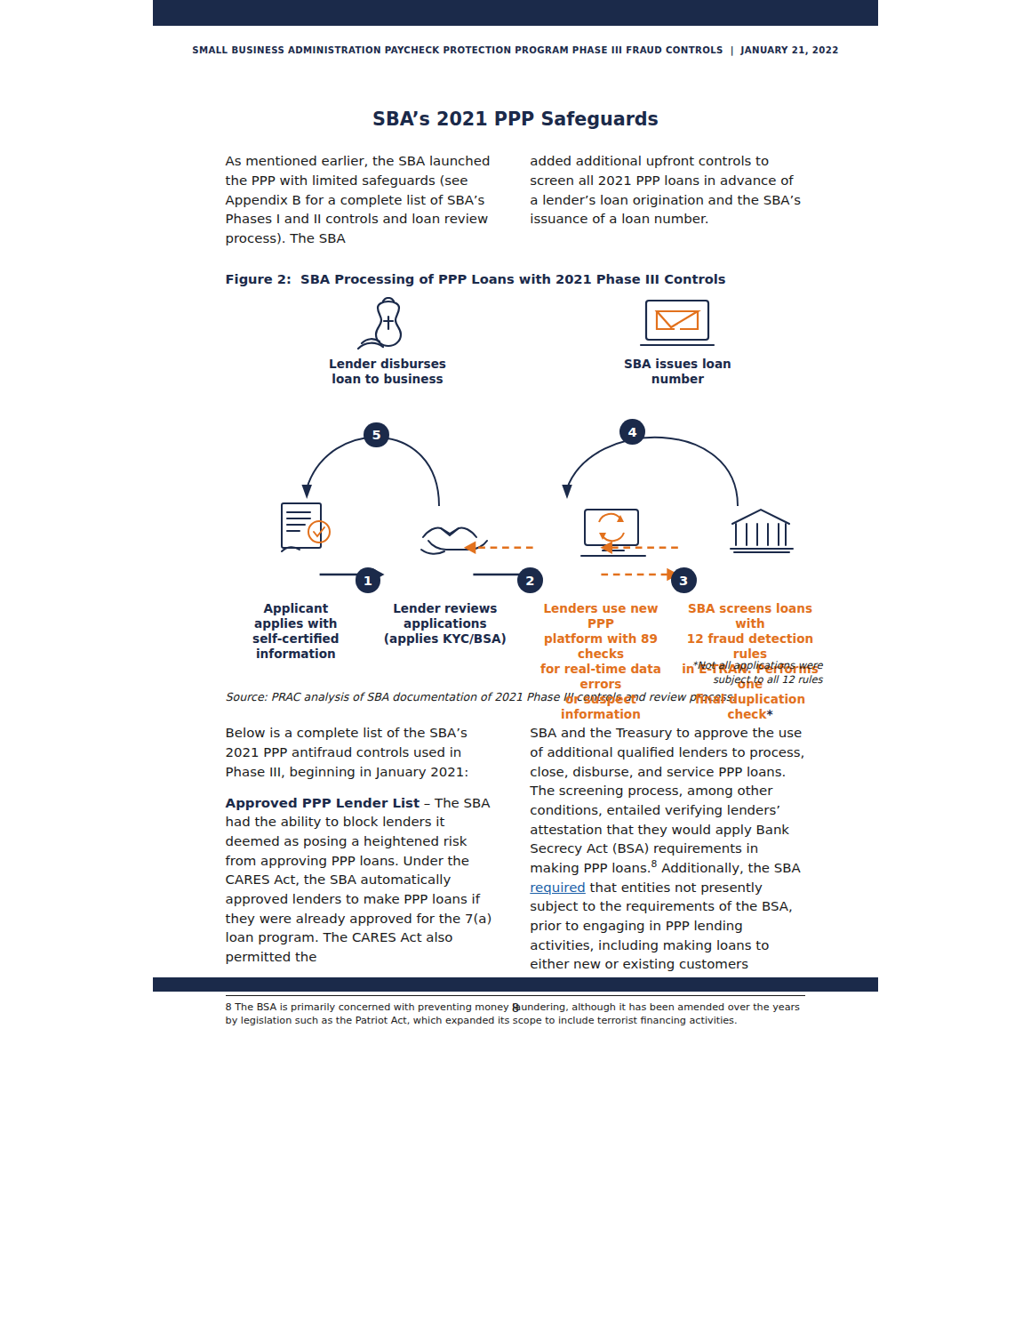SMALL BUSINESS ADMINISTRATION PAYCHECK PROTECTION PROGRAM PHASE III FRAUD CONTROLS | JANUARY 21, 2022
SBA’s 2021 PPP Safeguards
As mentioned earlier, the SBA launched the PPP with limited safeguards (see Appendix B for a complete list of SBA’s Phases I and II controls and loan review process). The SBA
added additional upfront controls to screen all 2021 PPP loans in advance of a lender’s loan origination and the SBA’s issuance of a loan number.
Figure 2: SBA Processing of PPP Loans with 2021 Phase III Controls
Lender disburses
loan to business
SBA issues loan
number
5
4
1
2
3
Applicant
applies with
self-certified
information
Lender reviews
applications
(applies KYC/BSA)
Lenders use new PPP
platform with 89 checks
for real-time data errors
or suspect information
SBA screens loans with
12 fraud detection rules
in E-TRAN. Performs one
final duplication check*
*Not all applications were
subject to all 12 rules
Source: PRAC analysis of SBA documentation of 2021 Phase III controls and review process.
Below is a complete list of the SBA’s 2021 PPP antifraud controls used in Phase III, beginning in January 2021:
Approved PPP Lender List – The SBA had the ability to block lenders it deemed as posing a heightened risk from approving PPP loans. Under the CARES Act, the SBA automatically approved lenders to make PPP loans if they were already approved for the 7(a) loan program. The CARES Act also permitted the
SBA and the Treasury to approve the use of additional qualified lenders to process, close, disburse, and service PPP loans. The screening process, among other conditions, entailed verifying lenders’ attestation that they would apply Bank Secrecy Act (BSA) requirements in making PPP loans.8 Additionally, the SBA required that entities not presently subject to the requirements of the BSA, prior to engaging in PPP lending activities, including making loans to either new or existing customers
8 The BSA is primarily concerned with preventing money laundering, although it has been amended over the years by legislation such as the Patriot Act, which expanded its scope to include terrorist financing activities.
8